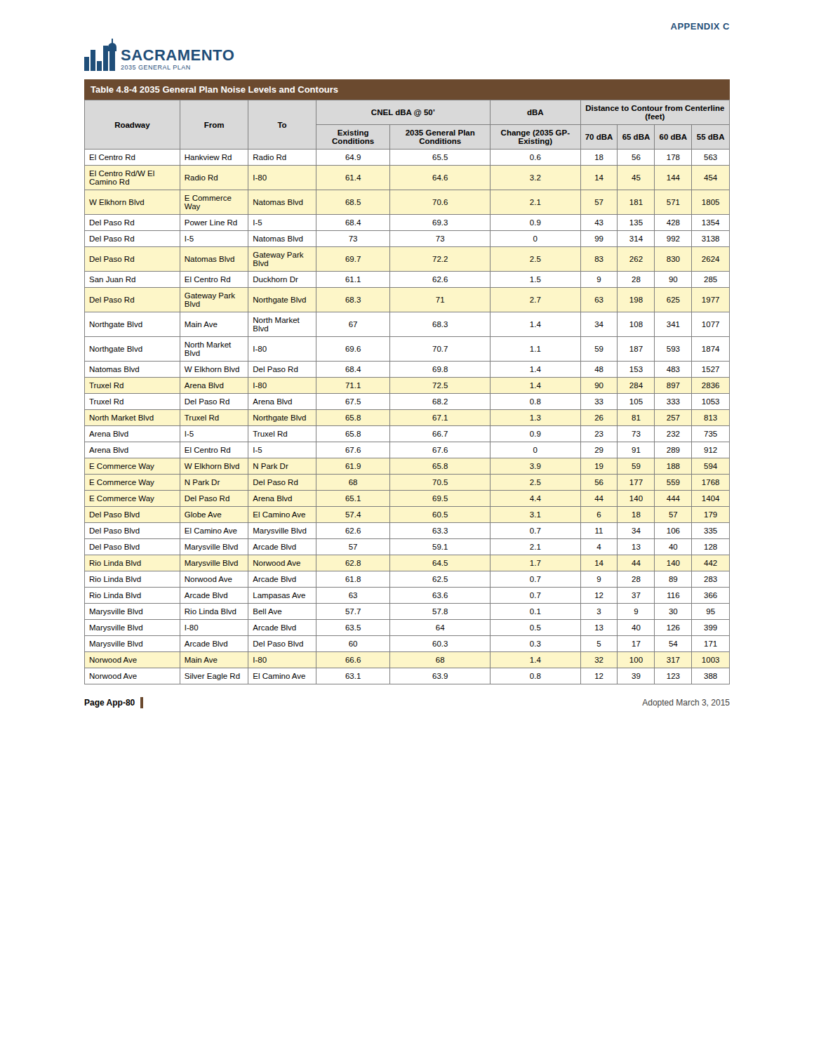APPENDIX C
SACRAMENTO
2035 GENERAL PLAN
Table 4.8-4 2035 General Plan Noise Levels and Contours
| Roadway | From | To | CNEL dBA @ 50’ | dBA | Distance to Contour from Centerline (feet) |
| --- | --- | --- | --- | --- | --- |
| Existing Conditions | 2035 General Plan Conditions | Change (2035 GP-Existing) | 70 dBA | 65 dBA | 60 dBA | 55 dBA |
| El Centro Rd | Hankview Rd | Radio Rd | 64.9 | 65.5 | 0.6 | 18 | 56 | 178 | 563 |
| El Centro Rd/W El Camino Rd | Radio Rd | I-80 | 61.4 | 64.6 | 3.2 | 14 | 45 | 144 | 454 |
| W Elkhorn Blvd | E Commerce Way | Natomas Blvd | 68.5 | 70.6 | 2.1 | 57 | 181 | 571 | 1805 |
| Del Paso Rd | Power Line Rd | I-5 | 68.4 | 69.3 | 0.9 | 43 | 135 | 428 | 1354 |
| Del Paso Rd | I-5 | Natomas Blvd | 73 | 73 | 0 | 99 | 314 | 992 | 3138 |
| Del Paso Rd | Natomas Blvd | Gateway Park Blvd | 69.7 | 72.2 | 2.5 | 83 | 262 | 830 | 2624 |
| San Juan Rd | El Centro Rd | Duckhorn Dr | 61.1 | 62.6 | 1.5 | 9 | 28 | 90 | 285 |
| Del Paso Rd | Gateway Park Blvd | Northgate Blvd | 68.3 | 71 | 2.7 | 63 | 198 | 625 | 1977 |
| Northgate Blvd | Main Ave | North Market Blvd | 67 | 68.3 | 1.4 | 34 | 108 | 341 | 1077 |
| Northgate Blvd | North Market Blvd | I-80 | 69.6 | 70.7 | 1.1 | 59 | 187 | 593 | 1874 |
| Natomas Blvd | W Elkhorn Blvd | Del Paso Rd | 68.4 | 69.8 | 1.4 | 48 | 153 | 483 | 1527 |
| Truxel Rd | Arena Blvd | I-80 | 71.1 | 72.5 | 1.4 | 90 | 284 | 897 | 2836 |
| Truxel Rd | Del Paso Rd | Arena Blvd | 67.5 | 68.2 | 0.8 | 33 | 105 | 333 | 1053 |
| North Market Blvd | Truxel Rd | Northgate Blvd | 65.8 | 67.1 | 1.3 | 26 | 81 | 257 | 813 |
| Arena Blvd | I-5 | Truxel Rd | 65.8 | 66.7 | 0.9 | 23 | 73 | 232 | 735 |
| Arena Blvd | El Centro Rd | I-5 | 67.6 | 67.6 | 0 | 29 | 91 | 289 | 912 |
| E Commerce Way | W Elkhorn Blvd | N Park Dr | 61.9 | 65.8 | 3.9 | 19 | 59 | 188 | 594 |
| E Commerce Way | N Park Dr | Del Paso Rd | 68 | 70.5 | 2.5 | 56 | 177 | 559 | 1768 |
| E Commerce Way | Del Paso Rd | Arena Blvd | 65.1 | 69.5 | 4.4 | 44 | 140 | 444 | 1404 |
| Del Paso Blvd | Globe Ave | El Camino Ave | 57.4 | 60.5 | 3.1 | 6 | 18 | 57 | 179 |
| Del Paso Blvd | El Camino Ave | Marysville Blvd | 62.6 | 63.3 | 0.7 | 11 | 34 | 106 | 335 |
| Del Paso Blvd | Marysville Blvd | Arcade Blvd | 57 | 59.1 | 2.1 | 4 | 13 | 40 | 128 |
| Rio Linda Blvd | Marysville Blvd | Norwood Ave | 62.8 | 64.5 | 1.7 | 14 | 44 | 140 | 442 |
| Rio Linda Blvd | Norwood Ave | Arcade Blvd | 61.8 | 62.5 | 0.7 | 9 | 28 | 89 | 283 |
| Rio Linda Blvd | Arcade Blvd | Lampasas Ave | 63 | 63.6 | 0.7 | 12 | 37 | 116 | 366 |
| Marysville Blvd | Rio Linda Blvd | Bell Ave | 57.7 | 57.8 | 0.1 | 3 | 9 | 30 | 95 |
| Marysville Blvd | I-80 | Arcade Blvd | 63.5 | 64 | 0.5 | 13 | 40 | 126 | 399 |
| Marysville Blvd | Arcade Blvd | Del Paso Blvd | 60 | 60.3 | 0.3 | 5 | 17 | 54 | 171 |
| Norwood Ave | Main Ave | I-80 | 66.6 | 68 | 1.4 | 32 | 100 | 317 | 1003 |
| Norwood Ave | Silver Eagle Rd | El Camino Ave | 63.1 | 63.9 | 0.8 | 12 | 39 | 123 | 388 |
Page App-80
Adopted March 3, 2015